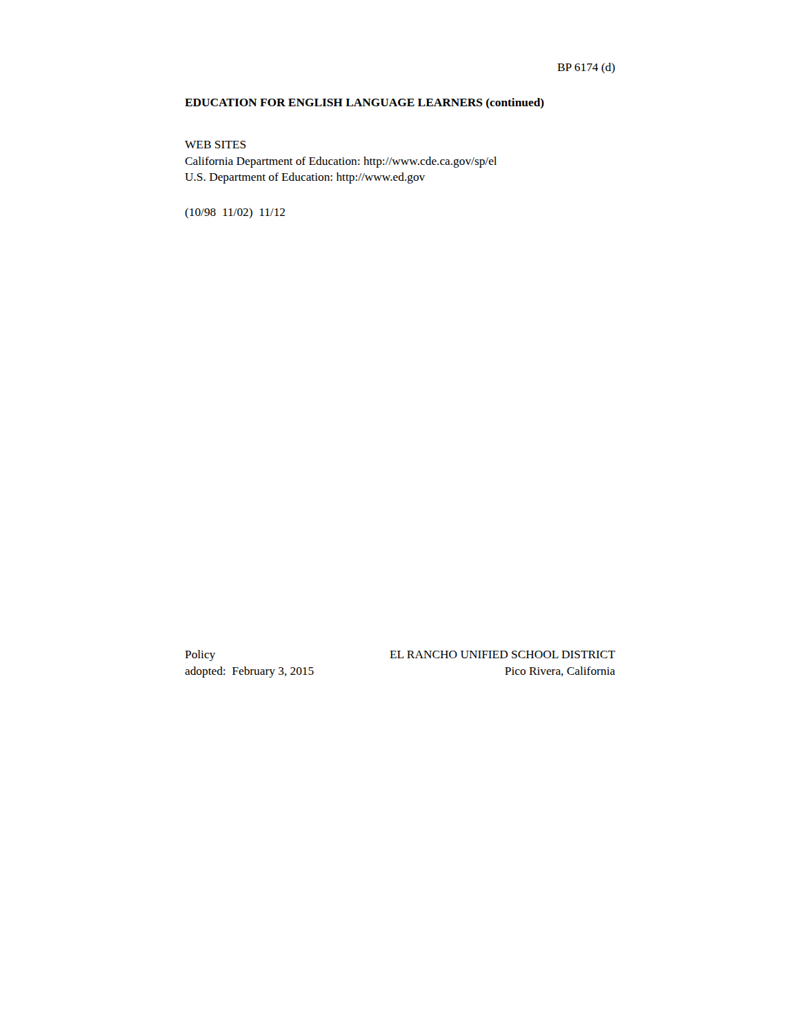BP 6174 (d)
EDUCATION FOR ENGLISH LANGUAGE LEARNERS (continued)
WEB SITES
California Department of Education: http://www.cde.ca.gov/sp/el
U.S. Department of Education: http://www.ed.gov
(10/98 11/02) 11/12
Policy
adopted: February 3, 2015
EL RANCHO UNIFIED SCHOOL DISTRICT
Pico Rivera, California